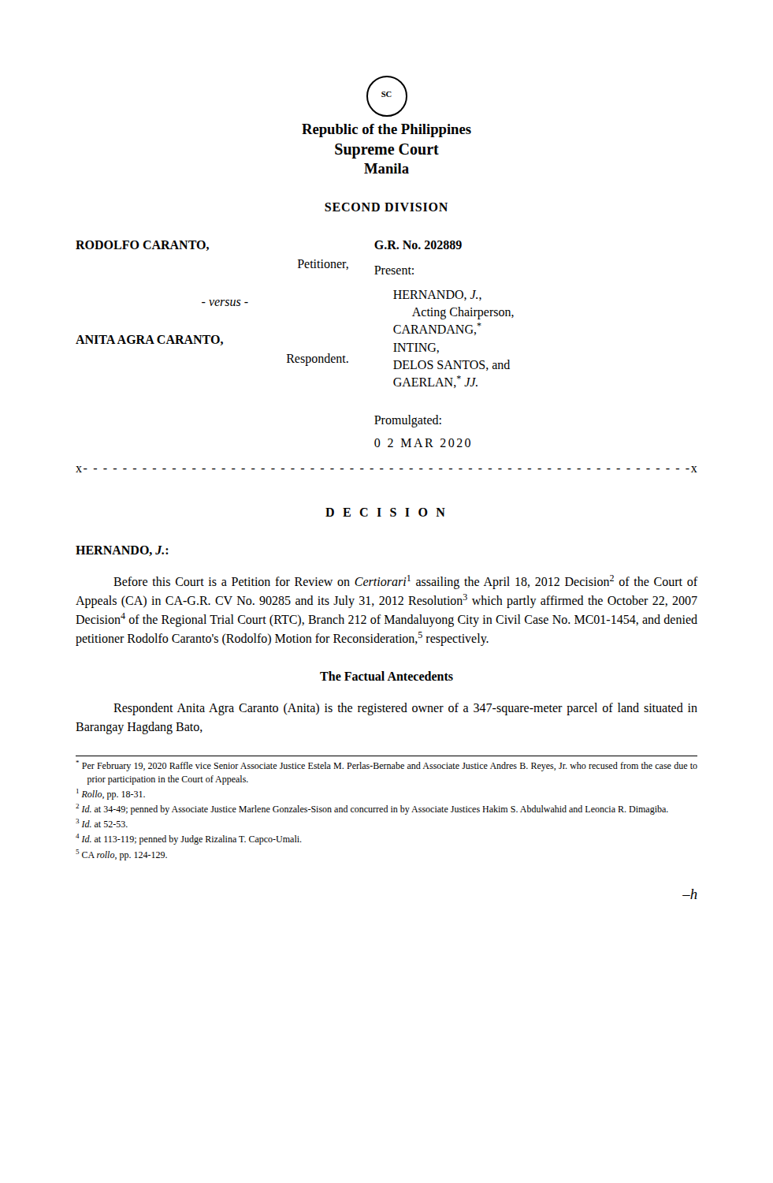SC
Republic of the Philippines
Supreme Court
Manila
SECOND DIVISION
| RODOLFO CARANTO, Petitioner, - versus - ANITA AGRA CARANTO, Respondent. | G.R. No. 202889 Present: HERNANDO, J. , Acting Chairperson, CARANDANG, * INTING, DELOS SANTOS, and GAERLAN, * JJ. Promulgated: 0 2 MAR 2020 |
x- - - - - - - - - - - - - - - - - - - - - - - - - - - - - - - - - - - - - - - - - - - - - - - - - - - - - - - - - - - - - -x
D E C I S I O N
HERNANDO, J.:
Before this Court is a Petition for Review on Certiorari1 assailing the April 18, 2012 Decision2 of the Court of Appeals (CA) in CA-G.R. CV No. 90285 and its July 31, 2012 Resolution3 which partly affirmed the October 22, 2007 Decision4 of the Regional Trial Court (RTC), Branch 212 of Mandaluyong City in Civil Case No. MC01-1454, and denied petitioner Rodolfo Caranto's (Rodolfo) Motion for Reconsideration,5 respectively.
The Factual Antecedents
Respondent Anita Agra Caranto (Anita) is the registered owner of a 347-square-meter parcel of land situated in Barangay Hagdang Bato,
* Per February 19, 2020 Raffle vice Senior Associate Justice Estela M. Perlas-Bernabe and Associate Justice Andres B. Reyes, Jr. who recused from the case due to prior participation in the Court of Appeals.
1 Rollo, pp. 18-31.
2 Id. at 34-49; penned by Associate Justice Marlene Gonzales-Sison and concurred in by Associate Justices Hakim S. Abdulwahid and Leoncia R. Dimagiba.
3 Id. at 52-53.
4 Id. at 113-119; penned by Judge Rizalina T. Capco-Umali.
5 CA rollo, pp. 124-129.
–h